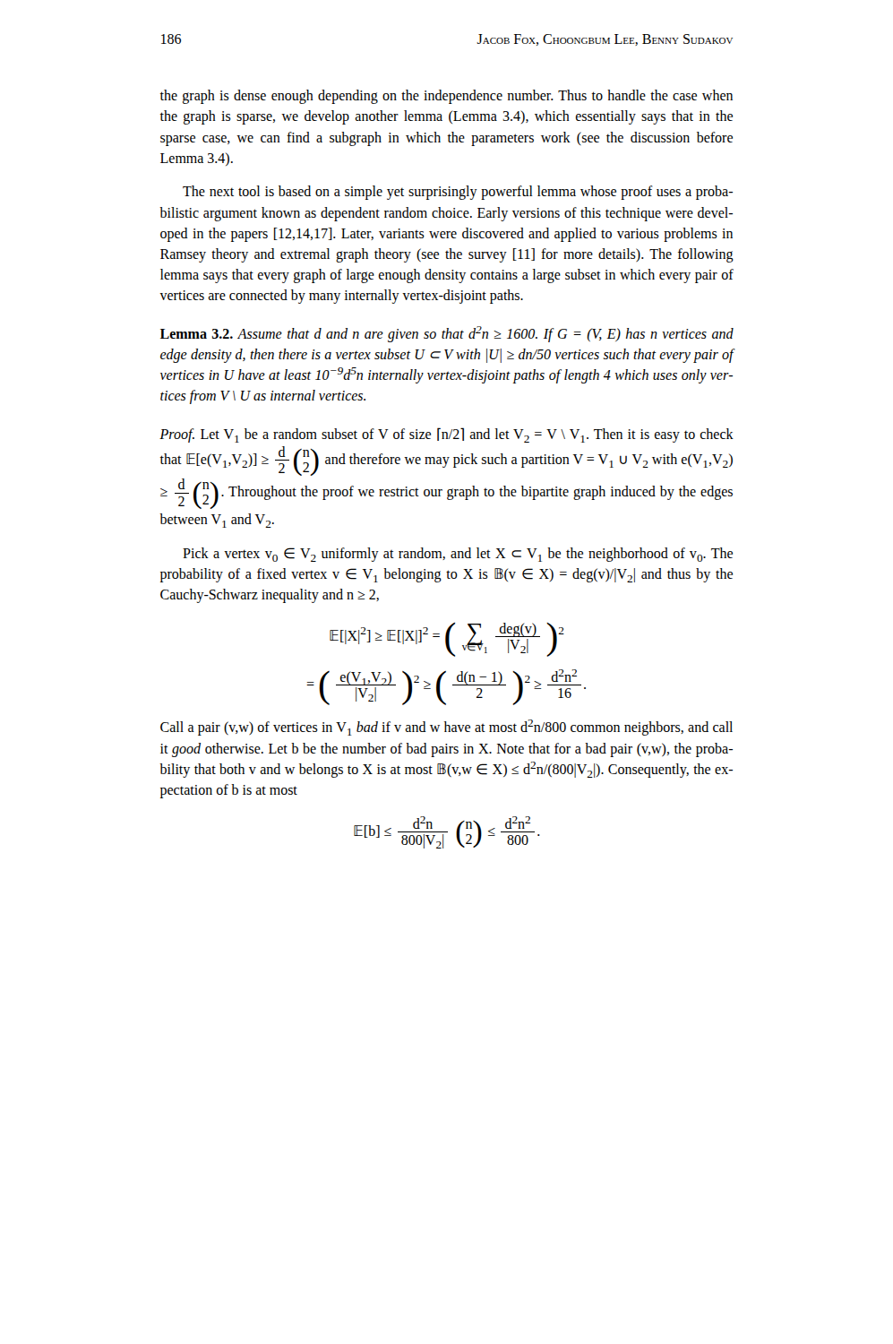186 Jacob Fox, Choongbum Lee, Benny Sudakov
the graph is dense enough depending on the independence number. Thus to handle the case when the graph is sparse, we develop another lemma (Lemma 3.4), which essentially says that in the sparse case, we can find a subgraph in which the parameters work (see the discussion before Lemma 3.4).
The next tool is based on a simple yet surprisingly powerful lemma whose proof uses a probabilistic argument known as dependent random choice. Early versions of this technique were developed in the papers [12,14,17]. Later, variants were discovered and applied to various problems in Ramsey theory and extremal graph theory (see the survey [11] for more details). The following lemma says that every graph of large enough density contains a large subset in which every pair of vertices are connected by many internally vertex-disjoint paths.
Lemma 3.2. Assume that d and n are given so that d2n ≥ 1600. If G = (V, E) has n vertices and edge density d, then there is a vertex subset U ⊂ V with |U| ≥ dn/50 vertices such that every pair of vertices in U have at least 10−9d5n internally vertex-disjoint paths of length 4 which uses only vertices from V \ U as internal vertices.
Proof. Let V1 be a random subset of V of size ⌈n/2⌉ and let V2 = V \ V1. Then it is easy to check that 𝔼[e(V1,V2)] ≥ d 2(n 2) and therefore we may pick such a partition V = V1 ∪ V2 with e(V1,V2) ≥ d 2(n 2). Throughout the proof we restrict our graph to the bipartite graph induced by the edges between V1 and V2.
Pick a vertex v0 ∈ V2 uniformly at random, and let X ⊂ V1 be the neighborhood of v0. The probability of a fixed vertex v ∈ V1 belonging to X is 𝔹(v ∈ X) = deg(v)/|V2| and thus by the Cauchy-Schwarz inequality and n ≥ 2,
𝔼[|X|2] ≥ 𝔼[|X|]2 = ( ∑v∈V1 deg(v)|V2| )2
= ( e(V1,V2)|V2| )2 ≥ ( d(n − 1) 2 )2 ≥ d2n216.
Call a pair (v,w) of vertices in V1 bad if v and w have at most d2n/800 common neighbors, and call it good otherwise. Let b be the number of bad pairs in X. Note that for a bad pair (v,w), the probability that both v and w belongs to X is at most 𝔹(v,w ∈ X) ≤ d2n/(800|V2|). Consequently, the expectation of b is at most
𝔼[b] ≤ d2n 800|V2| (n 2) ≤ d2n2800.